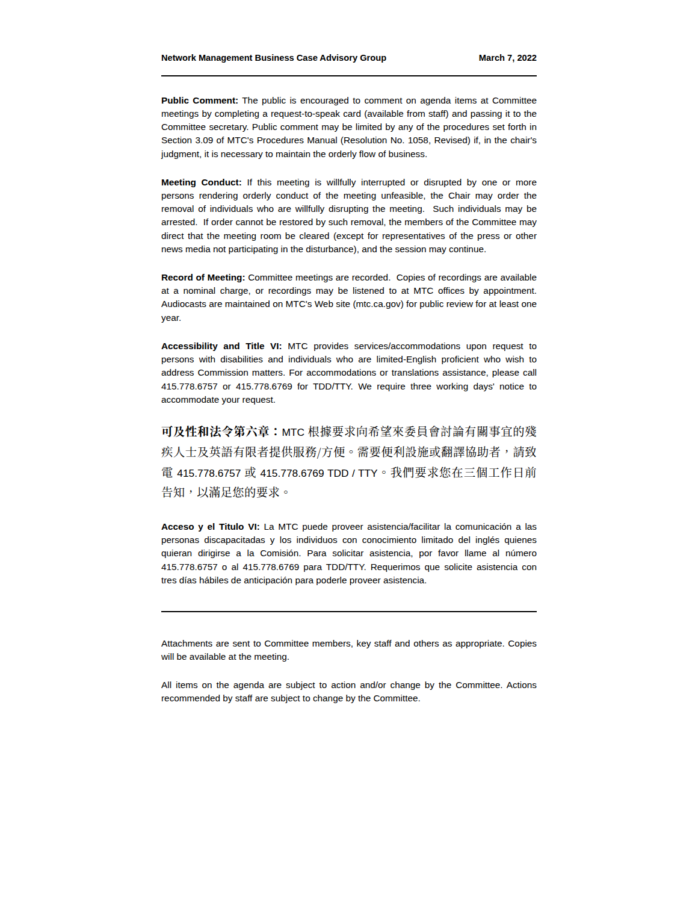Network Management Business Case Advisory Group
March 7, 2022
Public Comment: The public is encouraged to comment on agenda items at Committee meetings by completing a request-to-speak card (available from staff) and passing it to the Committee secretary. Public comment may be limited by any of the procedures set forth in Section 3.09 of MTC's Procedures Manual (Resolution No. 1058, Revised) if, in the chair's judgment, it is necessary to maintain the orderly flow of business.
Meeting Conduct: If this meeting is willfully interrupted or disrupted by one or more persons rendering orderly conduct of the meeting unfeasible, the Chair may order the removal of individuals who are willfully disrupting the meeting. Such individuals may be arrested. If order cannot be restored by such removal, the members of the Committee may direct that the meeting room be cleared (except for representatives of the press or other news media not participating in the disturbance), and the session may continue.
Record of Meeting: Committee meetings are recorded. Copies of recordings are available at a nominal charge, or recordings may be listened to at MTC offices by appointment. Audiocasts are maintained on MTC's Web site (mtc.ca.gov) for public review for at least one year.
Accessibility and Title VI: MTC provides services/accommodations upon request to persons with disabilities and individuals who are limited-English proficient who wish to address Commission matters. For accommodations or translations assistance, please call 415.778.6757 or 415.778.6769 for TDD/TTY. We require three working days' notice to accommodate your request.
可及性和法令第六章：MTC 根據要求向希望來委員會討論有關事宜的殘疾人士及英語有限者提供服務/方便。需要便利設施或翻譯協助者，請致電 415.778.6757 或 415.778.6769 TDD / TTY。我們要求您在三個工作日前告知，以滿足您的要求。
Acceso y el Titulo VI: La MTC puede proveer asistencia/facilitar la comunicación a las personas discapacitadas y los individuos con conocimiento limitado del inglés quienes quieran dirigirse a la Comisión. Para solicitar asistencia, por favor llame al número 415.778.6757 o al 415.778.6769 para TDD/TTY. Requerimos que solicite asistencia con tres días hábiles de anticipación para poderle proveer asistencia.
Attachments are sent to Committee members, key staff and others as appropriate. Copies will be available at the meeting.
All items on the agenda are subject to action and/or change by the Committee. Actions recommended by staff are subject to change by the Committee.